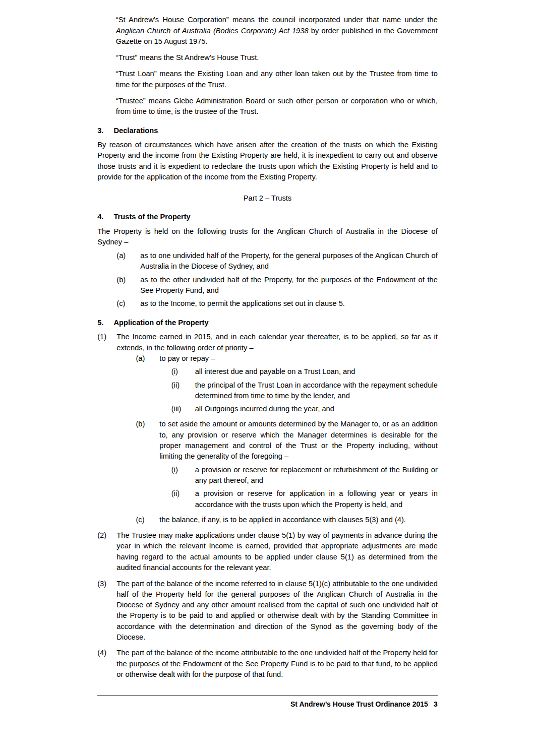“St Andrew’s House Corporation” means the council incorporated under that name under the Anglican Church of Australia (Bodies Corporate) Act 1938 by order published in the Government Gazette on 15 August 1975.
“Trust” means the St Andrew’s House Trust.
“Trust Loan” means the Existing Loan and any other loan taken out by the Trustee from time to time for the purposes of the Trust.
“Trustee” means Glebe Administration Board or such other person or corporation who or which, from time to time, is the trustee of the Trust.
3. Declarations
By reason of circumstances which have arisen after the creation of the trusts on which the Existing Property and the income from the Existing Property are held, it is inexpedient to carry out and observe those trusts and it is expedient to redeclare the trusts upon which the Existing Property is held and to provide for the application of the income from the Existing Property.
Part 2 – Trusts
4. Trusts of the Property
The Property is held on the following trusts for the Anglican Church of Australia in the Diocese of Sydney –
(a) as to one undivided half of the Property, for the general purposes of the Anglican Church of Australia in the Diocese of Sydney, and
(b) as to the other undivided half of the Property, for the purposes of the Endowment of the See Property Fund, and
(c) as to the Income, to permit the applications set out in clause 5.
5. Application of the Property
(1) The Income earned in 2015, and in each calendar year thereafter, is to be applied, so far as it extends, in the following order of priority –
(a) to pay or repay –
(i) all interest due and payable on a Trust Loan, and
(ii) the principal of the Trust Loan in accordance with the repayment schedule determined from time to time by the lender, and
(iii) all Outgoings incurred during the year, and
(b) to set aside the amount or amounts determined by the Manager to, or as an addition to, any provision or reserve which the Manager determines is desirable for the proper management and control of the Trust or the Property including, without limiting the generality of the foregoing –
(i) a provision or reserve for replacement or refurbishment of the Building or any part thereof, and
(ii) a provision or reserve for application in a following year or years in accordance with the trusts upon which the Property is held, and
(c) the balance, if any, is to be applied in accordance with clauses 5(3) and (4).
(2) The Trustee may make applications under clause 5(1) by way of payments in advance during the year in which the relevant Income is earned, provided that appropriate adjustments are made having regard to the actual amounts to be applied under clause 5(1) as determined from the audited financial accounts for the relevant year.
(3) The part of the balance of the income referred to in clause 5(1)(c) attributable to the one undivided half of the Property held for the general purposes of the Anglican Church of Australia in the Diocese of Sydney and any other amount realised from the capital of such one undivided half of the Property is to be paid to and applied or otherwise dealt with by the Standing Committee in accordance with the determination and direction of the Synod as the governing body of the Diocese.
(4) The part of the balance of the income attributable to the one undivided half of the Property held for the purposes of the Endowment of the See Property Fund is to be paid to that fund, to be applied or otherwise dealt with for the purpose of that fund.
St Andrew’s House Trust Ordinance 20153